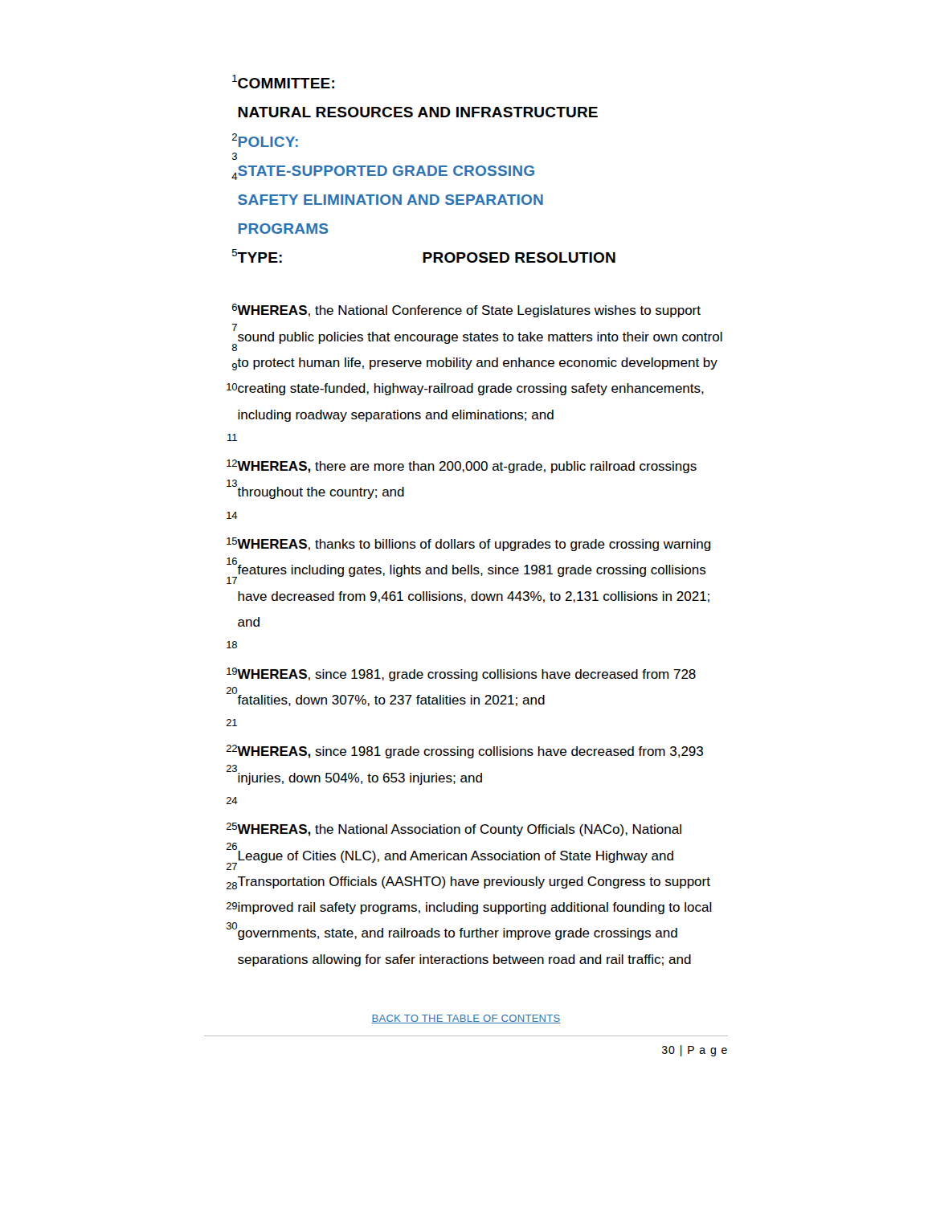| 1 | COMMITTEE: NATURAL RESOURCES AND INFRASTRUCTURE |
| 2 3 4 | POLICY: STATE-SUPPORTED GRADE CROSSING SAFETY ELIMINATION AND SEPARATION PROGRAMS |
| 5 | TYPE: PROPOSED RESOLUTION |
| 6 7 8 9 10 | WHEREAS , the National Conference of State Legislatures wishes to support sound public policies that encourage states to take matters into their own control to protect human life, preserve mobility and enhance economic development by creating state-funded, highway-railroad grade crossing safety enhancements, including roadway separations and eliminations; and |
| 11 | |
| 12 13 | WHEREAS, there are more than 200,000 at-grade, public railroad crossings throughout the country; and |
| 14 | |
| 15 16 17 | WHEREAS , thanks to billions of dollars of upgrades to grade crossing warning features including gates, lights and bells, since 1981 grade crossing collisions have decreased from 9,461 collisions, down 443%, to 2,131 collisions in 2021; and |
| 18 | |
| 19 20 | WHEREAS , since 1981, grade crossing collisions have decreased from 728 fatalities, down 307%, to 237 fatalities in 2021; and |
| 21 | |
| 22 23 | WHEREAS, since 1981 grade crossing collisions have decreased from 3,293 injuries, down 504%, to 653 injuries; and |
| 24 | |
| 25 26 27 28 29 30 | WHEREAS, the National Association of County Officials (NACo), National League of Cities (NLC), and American Association of State Highway and Transportation Officials (AASHTO) have previously urged Congress to support improved rail safety programs, including supporting additional founding to local governments, state, and railroads to further improve grade crossings and separations allowing for safer interactions between road and rail traffic; and |
BACK TO THE TABLE OF CONTENTS
30 | P a g e